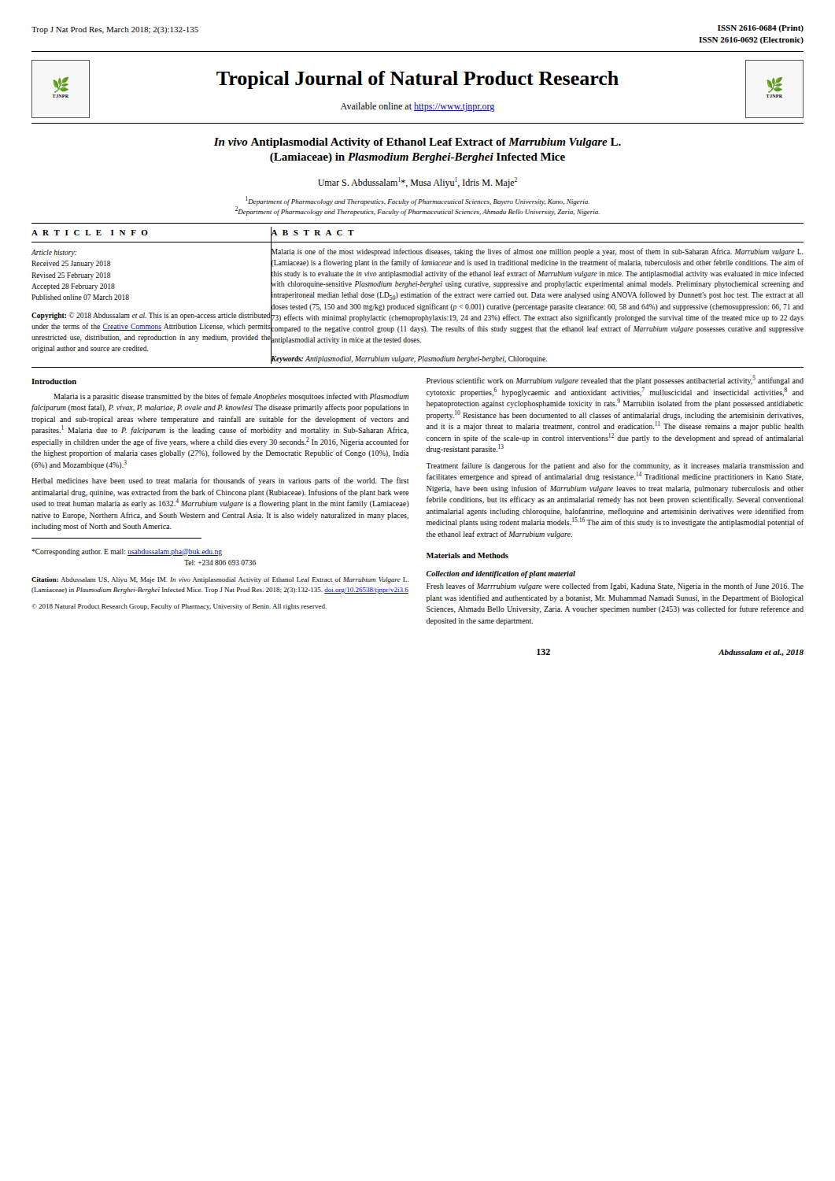Trop J Nat Prod Res, March 2018; 2(3):132-135
ISSN 2616-0684 (Print)
ISSN 2616-0692 (Electronic)
🌿
TJNPR
Tropical Journal of Natural Product Research
Available online at https://www.tjnpr.org
🌿
TJNPR
In vivo Antiplasmodial Activity of Ethanol Leaf Extract of Marrubium Vulgare L.
(Lamiaceae) in Plasmodium Berghei-Berghei Infected Mice
Umar S. Abdussalam1*, Musa Aliyu1, Idris M. Maje2
1Department of Pharmacology and Therapeutics, Faculty of Pharmaceutical Sciences, Bayero University, Kano, Nigeria.
2Department of Pharmacology and Therapeutics, Faculty of Pharmaceutical Sciences, Ahmadu Bello University, Zaria, Nigeria.
| A R T I C L E I N F O Article history: Received 25 January 2018 Revised 25 February 2018 Accepted 28 February 2018 Published online 07 March 2018 Copyright: © 2018 Abdussalam et al. This is an open-access article distributed under the terms of the Creative Commons Attribution License, which permits unrestricted use, distribution, and reproduction in any medium, provided the original author and source are credited. | A B S T R A C T Malaria is one of the most widespread infectious diseases, taking the lives of almost one million people a year, most of them in sub-Saharan Africa. Marrubium vulgare L. (Lamiaceae) is a flowering plant in the family of lamiaceae and is used in traditional medicine in the treatment of malaria, tuberculosis and other febrile conditions. The aim of this study is to evaluate the in vivo antiplasmodial activity of the ethanol leaf extract of Marrubium vulgare in mice. The antiplasmodial activity was evaluated in mice infected with chloroquine-sensitive Plasmodium berghei-berghei using curative, suppressive and prophylactic experimental animal models. Preliminary phytochemical screening and intraperitoneal median lethal dose (LD 50 ) estimation of the extract were carried out. Data were analysed using ANOVA followed by Dunnett's post hoc test. The extract at all doses tested (75, 150 and 300 mg/kg) produced significant ( p < 0.001) curative (percentage parasite clearance: 60, 58 and 64%) and suppressive (chemosuppression: 66, 71 and 73) effects with minimal prophylactic (chemoprophylaxis:19, 24 and 23%) effect. The extract also significantly prolonged the survival time of the treated mice up to 22 days compared to the negative control group (11 days). The results of this study suggest that the ethanol leaf extract of Marrubium vulgare possesses curative and suppressive antiplasmodial activity in mice at the tested doses. Keywords: Antiplasmodial, Marrubium vulgare, Plasmodium berghei-berghei , Chloroquine. |
Introduction
Malaria is a parasitic disease transmitted by the bites of female Anopheles mosquitoes infected with Plasmodium falciparum (most fatal), P. vivax, P. malariae, P. ovale and P. knowlesi The disease primarily affects poor populations in tropical and sub-tropical areas where temperature and rainfall are suitable for the development of vectors and parasites.1 Malaria due to P. falciparum is the leading cause of morbidity and mortality in Sub-Saharan Africa, especially in children under the age of five years, where a child dies every 30 seconds.2 In 2016, Nigeria accounted for the highest proportion of malaria cases globally (27%), followed by the Democratic Republic of Congo (10%), India (6%) and Mozambique (4%).3
Herbal medicines have been used to treat malaria for thousands of years in various parts of the world. The first antimalarial drug, quinine, was extracted from the bark of Chincona plant (Rubiaceae). Infusions of the plant bark were used to treat human malaria as early as 1632.4 Marrubium vulgare is a flowering plant in the mint family (Lamiaceae) native to Europe, Northern Africa, and South Western and Central Asia. It is also widely naturalized in many places, including most of North and South America.
*Corresponding author. E mail: usabdussalam.pha@buk.edu.ng Tel: +234 806 693 0736
Citation: Abdussalam US, Aliyu M, Maje IM. In vivo Antiplasmodial Activity of Ethanol Leaf Extract of Marrubium Vulgare L. (Lamiaceae) in Plasmodium Berghei-Berghei Infected Mice. Trop J Nat Prod Res. 2018; 2(3):132-135. doi.org/10.26538/tjnpr/v2i3.6
© 2018 Natural Product Research Group, Faculty of Pharmacy, University of Benin. All rights reserved.
Previous scientific work on Marrubium vulgare revealed that the plant possesses antibacterial activity,5 antifungal and cytotoxic properties,6 hypoglycaemic and antioxidant activities,7 mulluscicidal and insecticidal activities,8 and hepatoprotection against cyclophosphamide toxicity in rats.9 Marrubiin isolated from the plant possessed antidiabetic property.10 Resistance has been documented to all classes of antimalarial drugs, including the artemisinin derivatives, and it is a major threat to malaria treatment, control and eradication.11 The disease remains a major public health concern in spite of the scale-up in control interventions12 due partly to the development and spread of antimalarial drug-resistant parasite.13
Treatment failure is dangerous for the patient and also for the community, as it increases malaria transmission and facilitates emergence and spread of antimalarial drug resistance.14 Traditional medicine practitioners in Kano State, Nigeria, have been using infusion of Marrubium vulgare leaves to treat malaria, pulmonary tuberculosis and other febrile conditions, but its efficacy as an antimalarial remedy has not been proven scientifically. Several conventional antimalarial agents including chloroquine, halofantrine, mefloquine and artemisinin derivatives were identified from medicinal plants using rodent malaria models.15,16 The aim of this study is to investigate the antiplasmodial potential of the ethanol leaf extract of Marrubium vulgare.
Materials and Methods
Collection and identification of plant material
Fresh leaves of Marrrubium vulgare were collected from Igabi, Kaduna State, Nigeria in the month of June 2016. The plant was identified and authenticated by a botanist, Mr. Muhammad Namadi Sunusi, in the Department of Biological Sciences, Ahmadu Bello University, Zaria. A voucher specimen number (2453) was collected for future reference and deposited in the same department.
132
Abdussalam et al., 2018